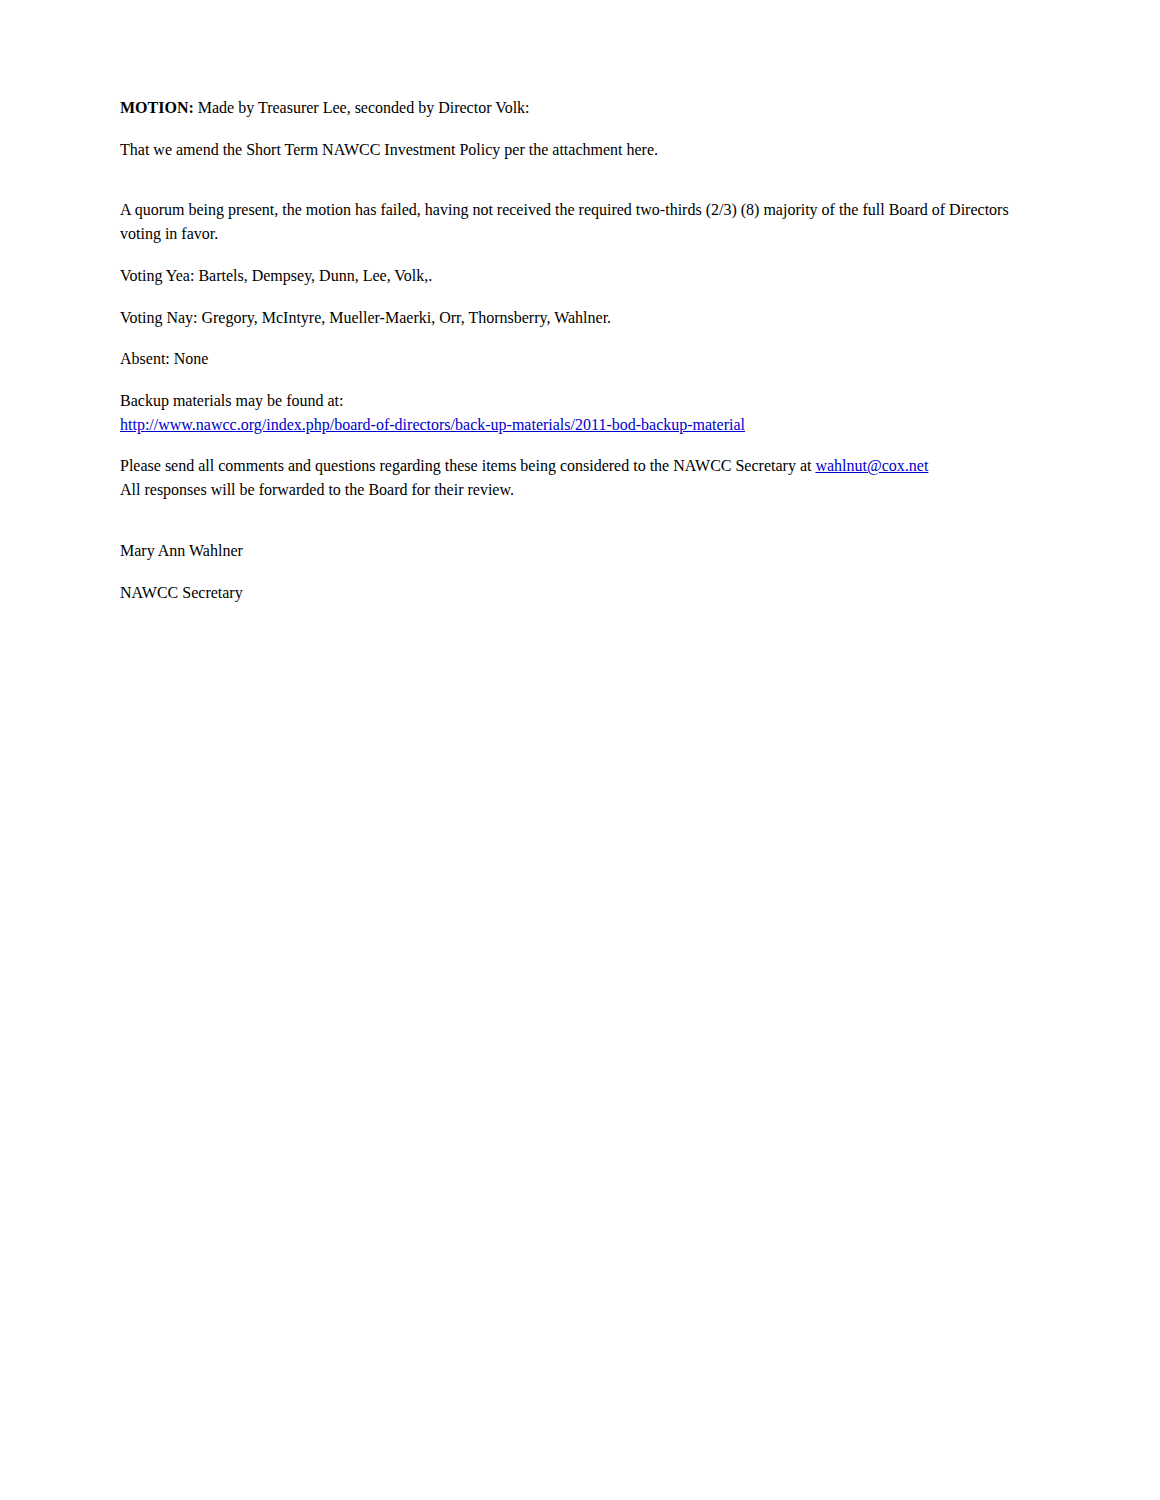MOTION: Made by Treasurer Lee, seconded by Director Volk:
That we amend the Short Term NAWCC Investment Policy per the attachment here.
A quorum being present, the motion has failed, having not received the required two-thirds (2/3) (8) majority of the full Board of Directors voting in favor.
Voting Yea: Bartels, Dempsey, Dunn, Lee, Volk,.
Voting Nay: Gregory, McIntyre, Mueller-Maerki, Orr, Thornsberry, Wahlner.
Absent: None
Backup materials may be found at:
http://www.nawcc.org/index.php/board-of-directors/back-up-materials/2011-bod-backup-material
Please send all comments and questions regarding these items being considered to the NAWCC Secretary at wahlnut@cox.net
All responses will be forwarded to the Board for their review.
Mary Ann Wahlner
NAWCC Secretary